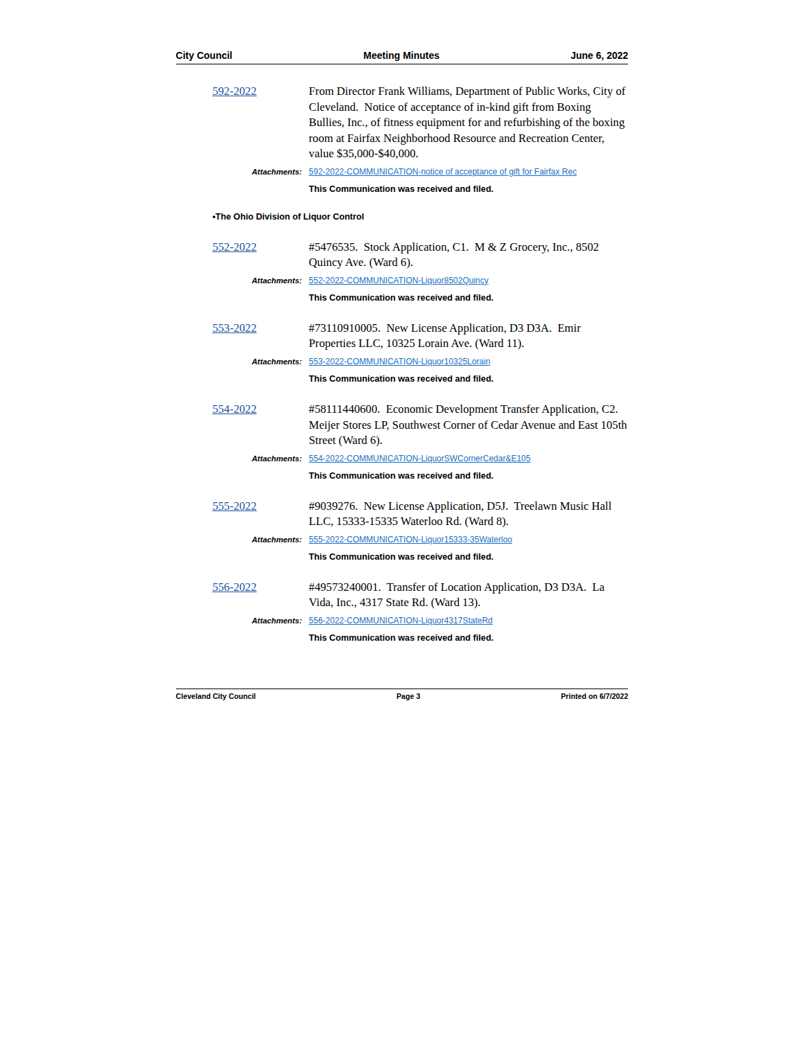City Council
Meeting Minutes
June 6, 2022
592-2022
From Director Frank Williams, Department of Public Works, City of Cleveland. Notice of acceptance of in-kind gift from Boxing Bullies, Inc., of fitness equipment for and refurbishing of the boxing room at Fairfax Neighborhood Resource and Recreation Center, value $35,000-$40,000.
Attachments:
592-2022-COMMUNICATION-notice of acceptance of gift for Fairfax Rec
This Communication was received and filed.
•The Ohio Division of Liquor Control
552-2022
#5476535. Stock Application, C1. M & Z Grocery, Inc., 8502 Quincy Ave. (Ward 6).
Attachments:
552-2022-COMMUNICATION-Liquor8502Quincy
This Communication was received and filed.
553-2022
#73110910005. New License Application, D3 D3A. Emir Properties LLC, 10325 Lorain Ave. (Ward 11).
Attachments:
553-2022-COMMUNICATION-Liquor10325Lorain
This Communication was received and filed.
554-2022
#58111440600. Economic Development Transfer Application, C2. Meijer Stores LP, Southwest Corner of Cedar Avenue and East 105th Street (Ward 6).
Attachments:
554-2022-COMMUNICATION-LiquorSWCornerCedar&E105
This Communication was received and filed.
555-2022
#9039276. New License Application, D5J. Treelawn Music Hall LLC, 15333-15335 Waterloo Rd. (Ward 8).
Attachments:
555-2022-COMMUNICATION-Liquor15333-35Waterloo
This Communication was received and filed.
556-2022
#49573240001. Transfer of Location Application, D3 D3A. La Vida, Inc., 4317 State Rd. (Ward 13).
Attachments:
556-2022-COMMUNICATION-Liquor4317StateRd
This Communication was received and filed.
Cleveland City Council
Page 3
Printed on 6/7/2022